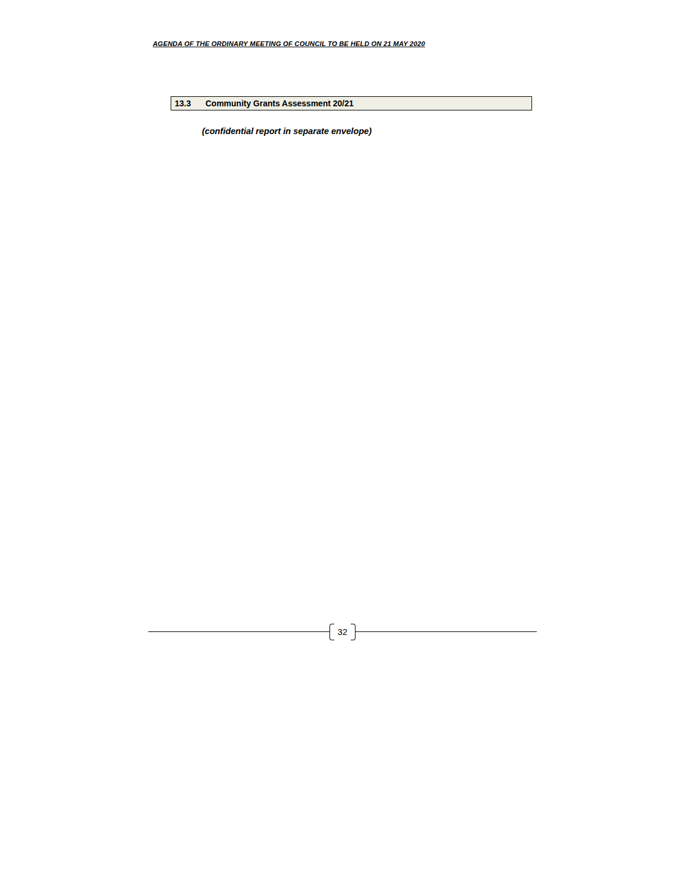AGENDA OF THE ORDINARY MEETING OF COUNCIL TO BE HELD ON 21 MAY 2020
13.3 Community Grants Assessment 20/21
(confidential report in separate envelope)
32